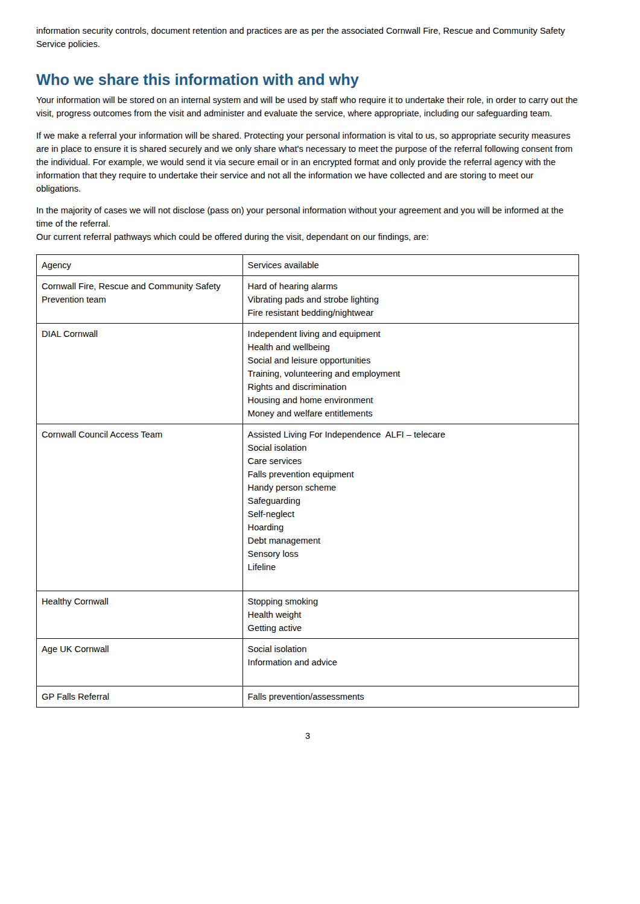information security controls, document retention and practices are as per the associated Cornwall Fire, Rescue and Community Safety Service policies.
Who we share this information with and why
Your information will be stored on an internal system and will be used by staff who require it to undertake their role, in order to carry out the visit, progress outcomes from the visit and administer and evaluate the service, where appropriate, including our safeguarding team.
If we make a referral your information will be shared. Protecting your personal information is vital to us, so appropriate security measures are in place to ensure it is shared securely and we only share what's necessary to meet the purpose of the referral following consent from the individual. For example, we would send it via secure email or in an encrypted format and only provide the referral agency with the information that they require to undertake their service and not all the information we have collected and are storing to meet our obligations.
In the majority of cases we will not disclose (pass on) your personal information without your agreement and you will be informed at the time of the referral.
Our current referral pathways which could be offered during the visit, dependant on our findings, are:
| Agency | Services available |
| Cornwall Fire, Rescue and Community Safety Prevention team | Hard of hearing alarms Vibrating pads and strobe lighting Fire resistant bedding/nightwear |
| DIAL Cornwall | Independent living and equipment Health and wellbeing Social and leisure opportunities Training, volunteering and employment Rights and discrimination Housing and home environment Money and welfare entitlements |
| Cornwall Council Access Team | Assisted Living For Independence ALFI – telecare Social isolation Care services Falls prevention equipment Handy person scheme Safeguarding Self-neglect Hoarding Debt management Sensory loss Lifeline |
| Healthy Cornwall | Stopping smoking Health weight Getting active |
| Age UK Cornwall | Social isolation Information and advice |
| GP Falls Referral | Falls prevention/assessments |
3